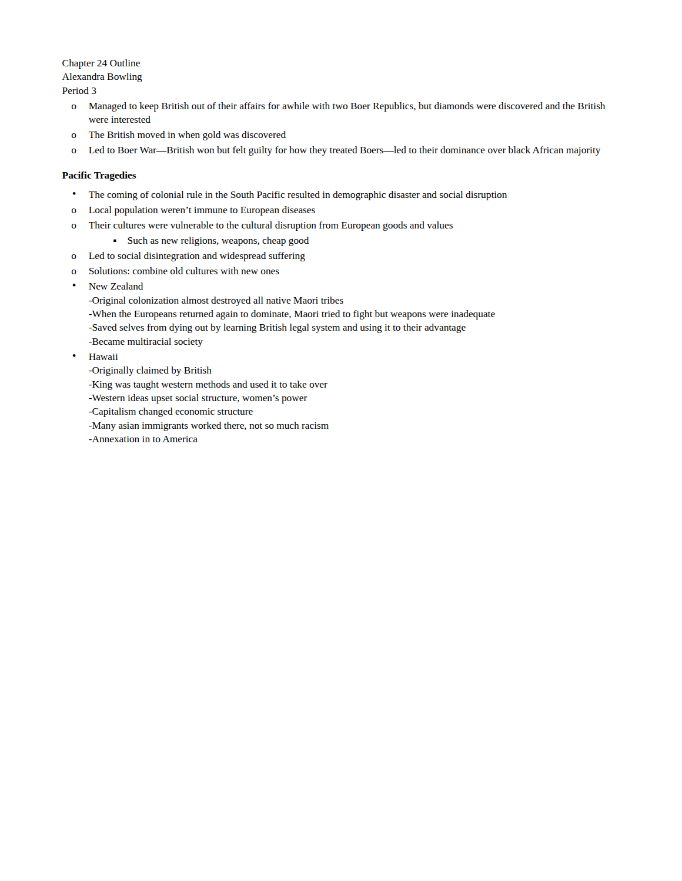Chapter 24 Outline
Alexandra Bowling
Period 3
Managed to keep British out of their affairs for awhile with two Boer Republics, but diamonds were discovered and the British were interested
The British moved in when gold was discovered
Led to Boer War—British won but felt guilty for how they treated Boers—led to their dominance over black African majority
Pacific Tragedies
The coming of colonial rule in the South Pacific resulted in demographic disaster and social disruption
Local population weren’t immune to European diseases
Their cultures were vulnerable to the cultural disruption from European goods and values
Such as new religions, weapons, cheap good
Led to social disintegration and widespread suffering
Solutions: combine old cultures with new ones
New Zealand
-Original colonization almost destroyed all native Maori tribes
-When the Europeans returned again to dominate, Maori tried to fight but weapons were inadequate
-Saved selves from dying out by learning British legal system and using it to their advantage
-Became multiracial society
Hawaii
-Originally claimed by British
-King was taught western methods and used it to take over
-Western ideas upset social structure, women’s power
-Capitalism changed economic structure
-Many asian immigrants worked there, not so much racism
-Annexation in to America